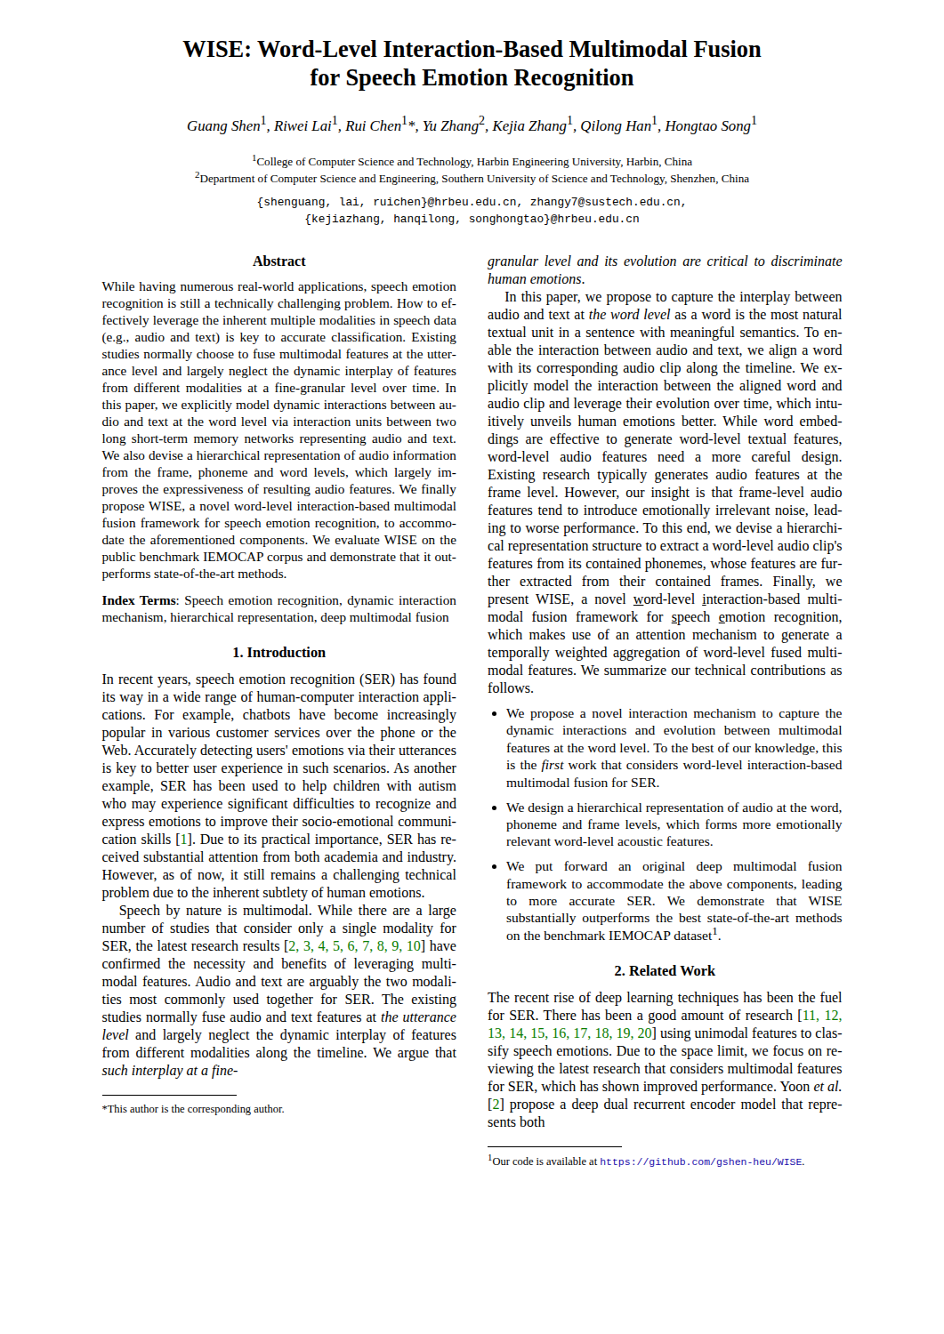WISE: Word-Level Interaction-Based Multimodal Fusion
for Speech Emotion Recognition
Guang Shen1, Riwei Lai1, Rui Chen1*, Yu Zhang2, Kejia Zhang1, Qilong Han1, Hongtao Song1
1College of Computer Science and Technology, Harbin Engineering University, Harbin, China
2Department of Computer Science and Engineering, Southern University of Science and Technology, Shenzhen, China
{shenguang, lai, ruichen}@hrbeu.edu.cn, zhangy7@sustech.edu.cn,
{kejiazhang, hanqilong, songhongtao}@hrbeu.edu.cn
Abstract
While having numerous real-world applications, speech emotion recognition is still a technically challenging problem. How to effectively leverage the inherent multiple modalities in speech data (e.g., audio and text) is key to accurate classification. Existing studies normally choose to fuse multimodal features at the utterance level and largely neglect the dynamic interplay of features from different modalities at a fine-granular level over time. In this paper, we explicitly model dynamic interactions between audio and text at the word level via interaction units between two long short-term memory networks representing audio and text. We also devise a hierarchical representation of audio information from the frame, phoneme and word levels, which largely improves the expressiveness of resulting audio features. We finally propose WISE, a novel word-level interaction-based multimodal fusion framework for speech emotion recognition, to accommodate the aforementioned components. We evaluate WISE on the public benchmark IEMOCAP corpus and demonstrate that it outperforms state-of-the-art methods.
Index Terms: Speech emotion recognition, dynamic interaction mechanism, hierarchical representation, deep multimodal fusion
1. Introduction
In recent years, speech emotion recognition (SER) has found its way in a wide range of human-computer interaction applications. For example, chatbots have become increasingly popular in various customer services over the phone or the Web. Accurately detecting users' emotions via their utterances is key to better user experience in such scenarios. As another example, SER has been used to help children with autism who may experience significant difficulties to recognize and express emotions to improve their socio-emotional communication skills [1]. Due to its practical importance, SER has received substantial attention from both academia and industry. However, as of now, it still remains a challenging technical problem due to the inherent subtlety of human emotions.
Speech by nature is multimodal. While there are a large number of studies that consider only a single modality for SER, the latest research results [2, 3, 4, 5, 6, 7, 8, 9, 10] have confirmed the necessity and benefits of leveraging multimodal features. Audio and text are arguably the two modalities most commonly used together for SER. The existing studies normally fuse audio and text features at the utterance level and largely neglect the dynamic interplay of features from different modalities along the timeline. We argue that such interplay at a fine-
*This author is the corresponding author.
granular level and its evolution are critical to discriminate human emotions.
In this paper, we propose to capture the interplay between audio and text at the word level as a word is the most natural textual unit in a sentence with meaningful semantics. To enable the interaction between audio and text, we align a word with its corresponding audio clip along the timeline. We explicitly model the interaction between the aligned word and audio clip and leverage their evolution over time, which intuitively unveils human emotions better. While word embeddings are effective to generate word-level textual features, word-level audio features need a more careful design. Existing research typically generates audio features at the frame level. However, our insight is that frame-level audio features tend to introduce emotionally irrelevant noise, leading to worse performance. To this end, we devise a hierarchical representation structure to extract a word-level audio clip's features from its contained phonemes, whose features are further extracted from their contained frames. Finally, we present WISE, a novel word-level interaction-based multimodal fusion framework for speech emotion recognition, which makes use of an attention mechanism to generate a temporally weighted aggregation of word-level fused multimodal features. We summarize our technical contributions as follows.
We propose a novel interaction mechanism to capture the dynamic interactions and evolution between multimodal features at the word level. To the best of our knowledge, this is the first work that considers word-level interaction-based multimodal fusion for SER.
We design a hierarchical representation of audio at the word, phoneme and frame levels, which forms more emotionally relevant word-level acoustic features.
We put forward an original deep multimodal fusion framework to accommodate the above components, leading to more accurate SER. We demonstrate that WISE substantially outperforms the best state-of-the-art methods on the benchmark IEMOCAP dataset1.
2. Related Work
The recent rise of deep learning techniques has been the fuel for SER. There has been a good amount of research [11, 12, 13, 14, 15, 16, 17, 18, 19, 20] using unimodal features to classify speech emotions. Due to the space limit, we focus on reviewing the latest research that considers multimodal features for SER, which has shown improved performance. Yoon et al. [2] propose a deep dual recurrent encoder model that represents both
1Our code is available at https://github.com/gshen-heu/WISE.